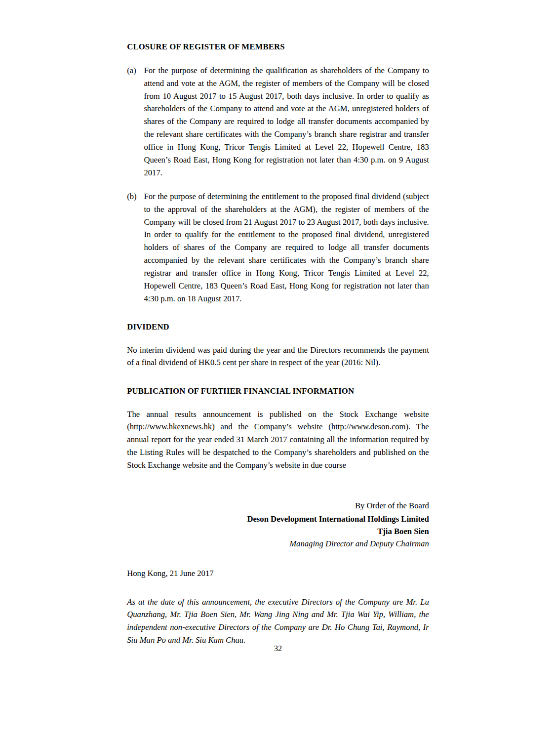CLOSURE OF REGISTER OF MEMBERS
(a) For the purpose of determining the qualification as shareholders of the Company to attend and vote at the AGM, the register of members of the Company will be closed from 10 August 2017 to 15 August 2017, both days inclusive. In order to qualify as shareholders of the Company to attend and vote at the AGM, unregistered holders of shares of the Company are required to lodge all transfer documents accompanied by the relevant share certificates with the Company’s branch share registrar and transfer office in Hong Kong, Tricor Tengis Limited at Level 22, Hopewell Centre, 183 Queen’s Road East, Hong Kong for registration not later than 4:30 p.m. on 9 August 2017.
(b) For the purpose of determining the entitlement to the proposed final dividend (subject to the approval of the shareholders at the AGM), the register of members of the Company will be closed from 21 August 2017 to 23 August 2017, both days inclusive. In order to qualify for the entitlement to the proposed final dividend, unregistered holders of shares of the Company are required to lodge all transfer documents accompanied by the relevant share certificates with the Company’s branch share registrar and transfer office in Hong Kong, Tricor Tengis Limited at Level 22, Hopewell Centre, 183 Queen’s Road East, Hong Kong for registration not later than 4:30 p.m. on 18 August 2017.
DIVIDEND
No interim dividend was paid during the year and the Directors recommends the payment of a final dividend of HK0.5 cent per share in respect of the year (2016: Nil).
PUBLICATION OF FURTHER FINANCIAL INFORMATION
The annual results announcement is published on the Stock Exchange website (http://www.hkexnews.hk) and the Company’s website (http://www.deson.com). The annual report for the year ended 31 March 2017 containing all the information required by the Listing Rules will be despatched to the Company’s shareholders and published on the Stock Exchange website and the Company’s website in due course
By Order of the Board
Deson Development International Holdings Limited
Tjia Boen Sien
Managing Director and Deputy Chairman
Hong Kong, 21 June 2017
As at the date of this announcement, the executive Directors of the Company are Mr. Lu Quanzhang, Mr. Tjia Boen Sien, Mr. Wang Jing Ning and Mr. Tjia Wai Yip, William, the independent non-executive Directors of the Company are Dr. Ho Chung Tai, Raymond, Ir Siu Man Po and Mr. Siu Kam Chau.
32